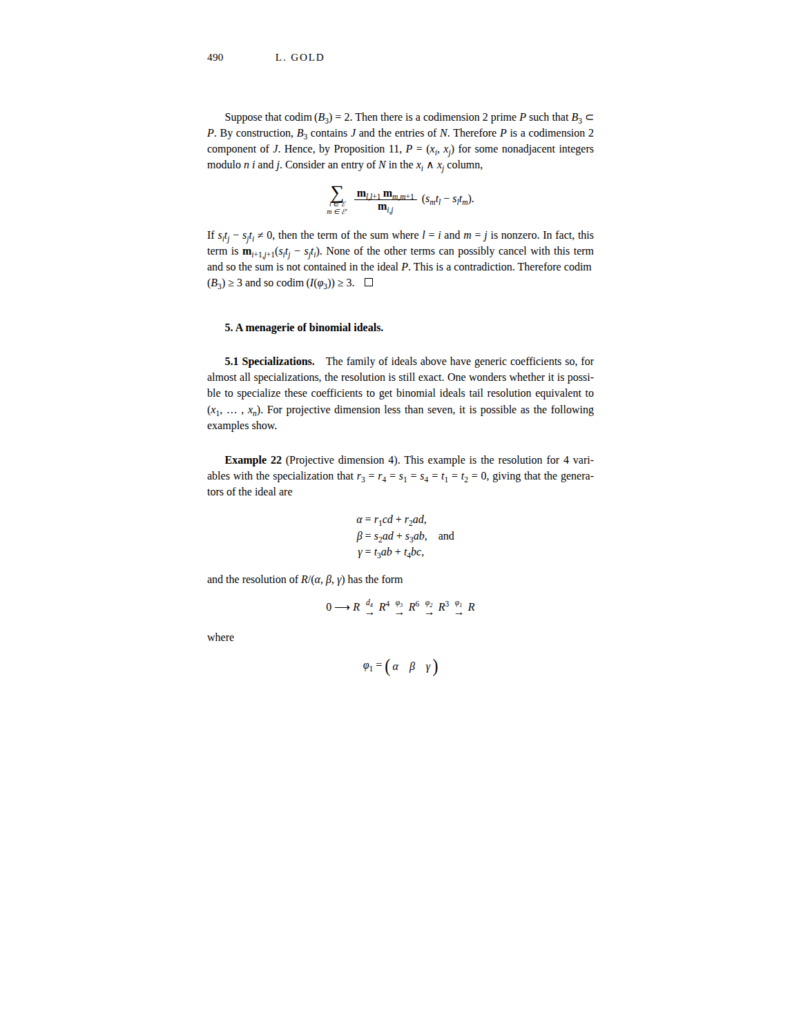490 L. GOLD
Suppose that codim (B3) = 2. Then there is a codimension 2 prime P such that B3 ⊂ P. By construction, B3 contains J and the entries of N. Therefore P is a codimension 2 component of J. Hence, by Proposition 11, P = (xi, xj) for some nonadjacent integers modulo n i and j. Consider an entry of N in the xi ∧ xj column,
∑ l ∈ ℰ m ∈ ℰc ml,l+1 mm,m+1 mi,j (smtl − sltm).
If sitj − sjti ≠ 0, then the term of the sum where l = i and m = j is nonzero. In fact, this term is mi+1,j+1(sitj − sjti). None of the other terms can possibly cancel with this term and so the sum is not contained in the ideal P. This is a contradiction. Therefore codim (B3) ≥ 3 and so codim (I(φ3)) ≥ 3.
5. A menagerie of binomial ideals.
5.1 Specializations. The family of ideals above have generic coefficients so, for almost all specializations, the resolution is still exact. One wonders whether it is possible to specialize these coefficients to get binomial ideals tail resolution equivalent to (x1, … , xn). For projective dimension less than seven, it is possible as the following examples show.
Example 22 (Projective dimension 4). This example is the resolution for 4 variables with the specialization that r3 = r4 = s1 = s4 = t1 = t2 = 0, giving that the generators of the ideal are
α=r1cd + r2ad,
β=s2ad + s3ab, and
γ=t3ab + t4bc,
and the resolution of R/(α, β, γ) has the form
0 ⟶ R d4→ R4 φ3→ R6 φ2→ R3 φ1→ R
where
φ1 = ( α β γ )